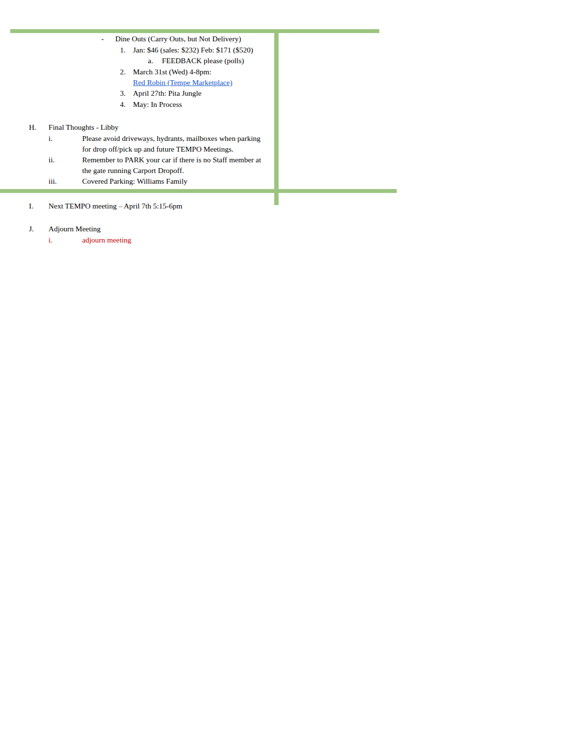-
Dine Outs (Carry Outs, but Not Delivery)
1.
Jan: $46 (sales: $232) Feb: $171 ($520)
a.
FEEDBACK please (polls)
2.
March 31st (Wed) 4-8pm:
Red Robin (Tempe Marketplace)
3.
April 27th: Pita Jungle
4.
May: In Process
H.
Final Thoughts - Libby
i.
Please avoid driveways, hydrants, mailboxes when parking for drop off/pick up and future TEMPO Meetings.
ii.
Remember to PARK your car if there is no Staff member at the gate running Carport Dropoff.
iii.
Covered Parking: Williams Family
I.
Next TEMPO meeting – April 7th 5:15-6pm
J.
Adjourn Meeting
i.
adjourn meeting